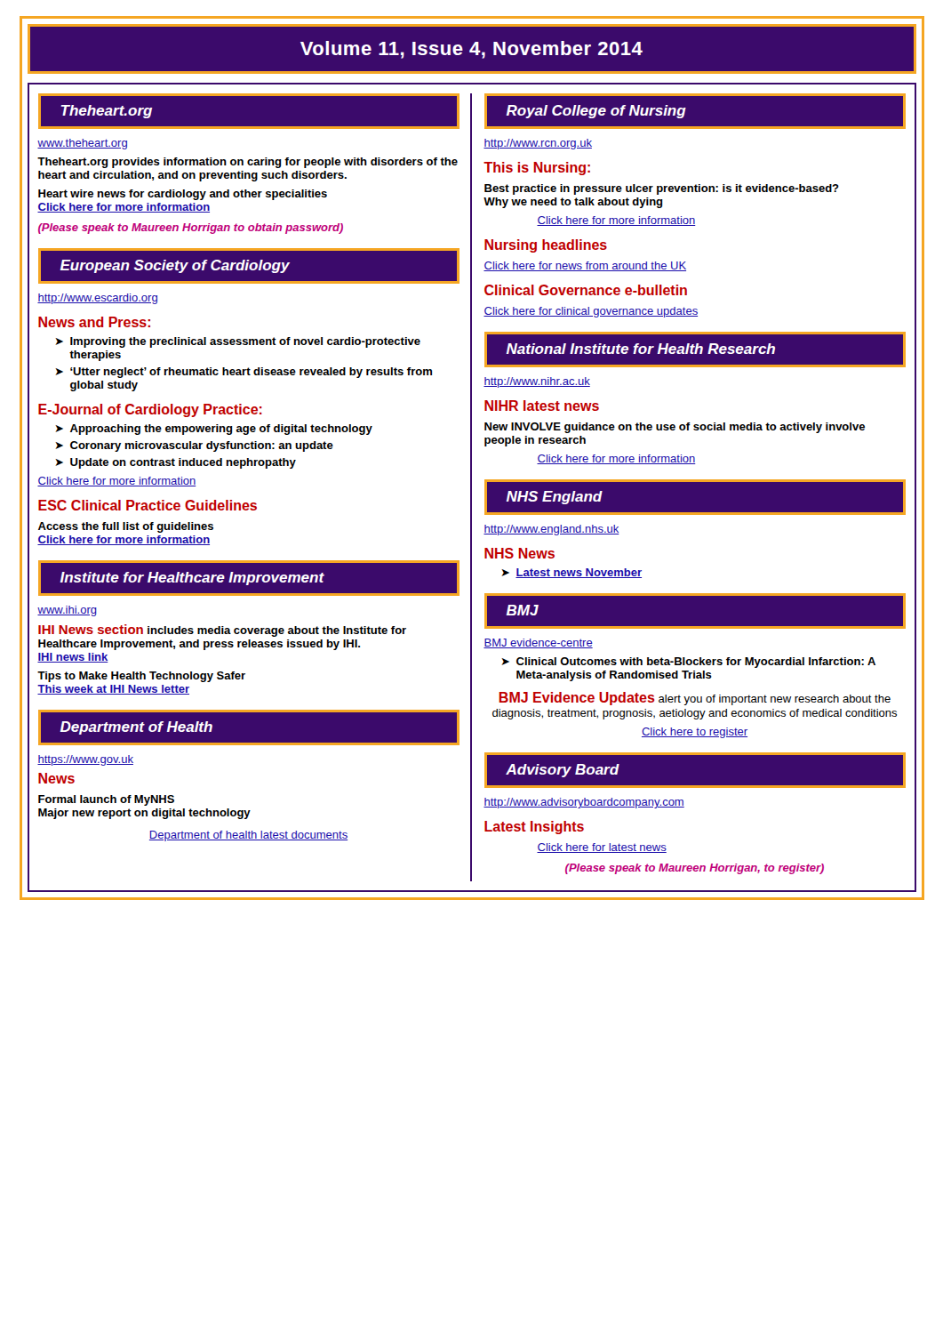Volume 11, Issue 4, November 2014
Theheart.org
www.theheart.org
Theheart.org provides information on caring for people with disorders of the heart and circulation, and on preventing such disorders.
Heart wire news for cardiology and other specialities
Click here for more information
(Please speak to Maureen Horrigan to obtain password)
European Society of Cardiology
http://www.escardio.org
News and Press:
Improving the preclinical assessment of novel cardio-protective therapies
‘Utter neglect’ of rheumatic heart disease revealed by results from global study
E-Journal of Cardiology Practice:
Approaching the empowering age of digital technology
Coronary microvascular dysfunction: an update
Update on contrast induced nephropathy
Click here for more information
ESC Clinical Practice Guidelines
Access the full list of guidelines
Click here for more information
Institute for Healthcare Improvement
www.ihi.org
IHI News section includes media coverage about the Institute for Healthcare Improvement, and press releases issued by IHI.
IHI news link
Tips to Make Health Technology Safer
This week at IHI News letter
Department of Health
https://www.gov.uk
News
Formal launch of MyNHS
Major new report on digital technology
Department of health latest documents
Royal College of Nursing
http://www.rcn.org.uk
This is Nursing:
Best practice in pressure ulcer prevention: is it evidence-based?
Why we need to talk about dying
Click here for more information
Nursing headlines
Click here for news from around the UK
Clinical Governance e-bulletin
Click here for clinical governance updates
National Institute for Health Research
http://www.nihr.ac.uk
NIHR latest news
New INVOLVE guidance on the use of social media to actively involve people in research
Click here for more information
NHS England
http://www.england.nhs.uk
NHS News
Latest news November
BMJ
BMJ evidence-centre
Clinical Outcomes with beta-Blockers for Myocardial Infarction: A Meta-analysis of Randomised Trials
BMJ Evidence Updates alert you of important new research about the diagnosis, treatment, prognosis, aetiology and economics of medical conditions
Click here to register
Advisory Board
http://www.advisoryboardcompany.com
Latest Insights
Click here for latest news
(Please speak to Maureen Horrigan, to register)